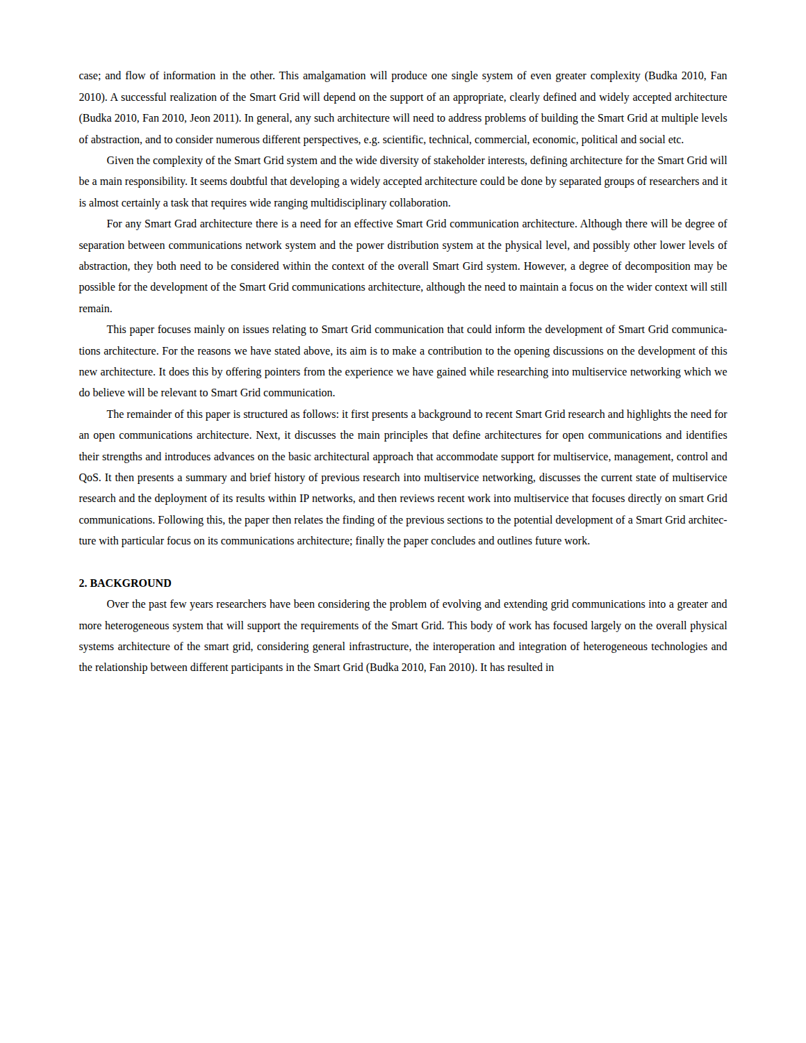case; and flow of information in the other. This amalgamation will produce one single system of even greater complexity (Budka 2010, Fan 2010). A successful realization of the Smart Grid will depend on the support of an appropriate, clearly defined and widely accepted architecture (Budka 2010, Fan 2010, Jeon 2011). In general, any such architecture will need to address problems of building the Smart Grid at multiple levels of abstraction, and to consider numerous different perspectives, e.g. scientific, technical, commercial, economic, political and social etc.
Given the complexity of the Smart Grid system and the wide diversity of stakeholder interests, defining architecture for the Smart Grid will be a main responsibility. It seems doubtful that developing a widely accepted architecture could be done by separated groups of researchers and it is almost certainly a task that requires wide ranging multidisciplinary collaboration.
For any Smart Grad architecture there is a need for an effective Smart Grid communication architecture. Although there will be degree of separation between communications network system and the power distribution system at the physical level, and possibly other lower levels of abstraction, they both need to be considered within the context of the overall Smart Gird system. However, a degree of decomposition may be possible for the development of the Smart Grid communications architecture, although the need to maintain a focus on the wider context will still remain.
This paper focuses mainly on issues relating to Smart Grid communication that could inform the development of Smart Grid communications architecture. For the reasons we have stated above, its aim is to make a contribution to the opening discussions on the development of this new architecture. It does this by offering pointers from the experience we have gained while researching into multiservice networking which we do believe will be relevant to Smart Grid communication.
The remainder of this paper is structured as follows: it first presents a background to recent Smart Grid research and highlights the need for an open communications architecture. Next, it discusses the main principles that define architectures for open communications and identifies their strengths and introduces advances on the basic architectural approach that accommodate support for multiservice, management, control and QoS. It then presents a summary and brief history of previous research into multiservice networking, discusses the current state of multiservice research and the deployment of its results within IP networks, and then reviews recent work into multiservice that focuses directly on smart Grid communications. Following this, the paper then relates the finding of the previous sections to the potential development of a Smart Grid architecture with particular focus on its communications architecture; finally the paper concludes and outlines future work.
2. BACKGROUND
Over the past few years researchers have been considering the problem of evolving and extending grid communications into a greater and more heterogeneous system that will support the requirements of the Smart Grid. This body of work has focused largely on the overall physical systems architecture of the smart grid, considering general infrastructure, the interoperation and integration of heterogeneous technologies and the relationship between different participants in the Smart Grid (Budka 2010, Fan 2010). It has resulted in